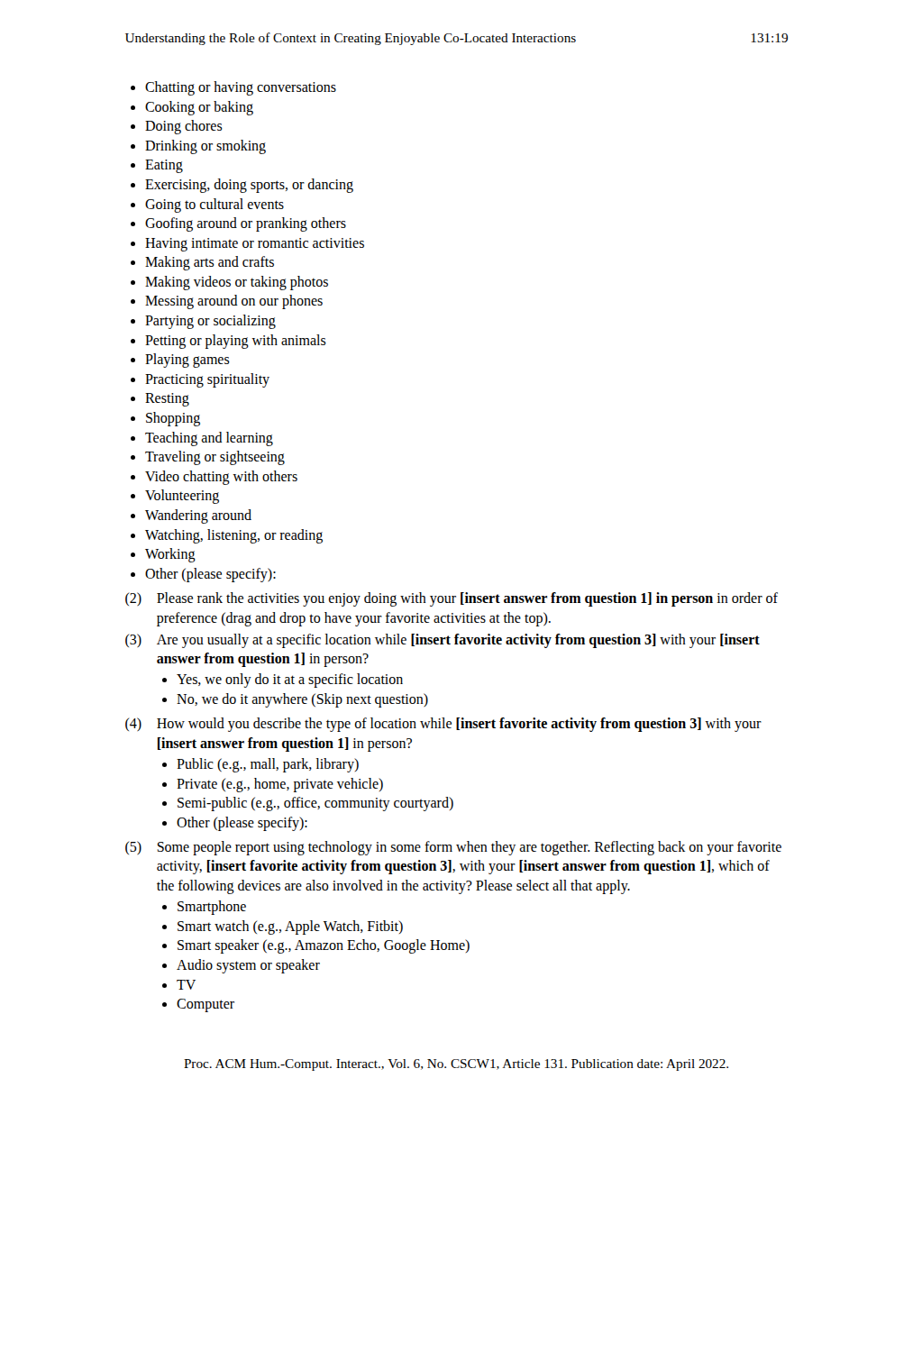Understanding the Role of Context in Creating Enjoyable Co-Located Interactions 131:19
Chatting or having conversations
Cooking or baking
Doing chores
Drinking or smoking
Eating
Exercising, doing sports, or dancing
Going to cultural events
Goofing around or pranking others
Having intimate or romantic activities
Making arts and crafts
Making videos or taking photos
Messing around on our phones
Partying or socializing
Petting or playing with animals
Playing games
Practicing spirituality
Resting
Shopping
Teaching and learning
Traveling or sightseeing
Video chatting with others
Volunteering
Wandering around
Watching, listening, or reading
Working
Other (please specify):
Please rank the activities you enjoy doing with your [insert answer from question 1] in person in order of preference (drag and drop to have your favorite activities at the top).
Are you usually at a specific location while [insert favorite activity from question 3] with your [insert answer from question 1] in person?
Yes, we only do it at a specific location
No, we do it anywhere (Skip next question)
How would you describe the type of location while [insert favorite activity from question 3] with your [insert answer from question 1] in person?
Public (e.g., mall, park, library)
Private (e.g., home, private vehicle)
Semi-public (e.g., office, community courtyard)
Other (please specify):
Some people report using technology in some form when they are together. Reflecting back on your favorite activity, [insert favorite activity from question 3], with your [insert answer from question 1], which of the following devices are also involved in the activity? Please select all that apply.
Smartphone
Smart watch (e.g., Apple Watch, Fitbit)
Smart speaker (e.g., Amazon Echo, Google Home)
Audio system or speaker
TV
Computer
Proc. ACM Hum.-Comput. Interact., Vol. 6, No. CSCW1, Article 131. Publication date: April 2022.